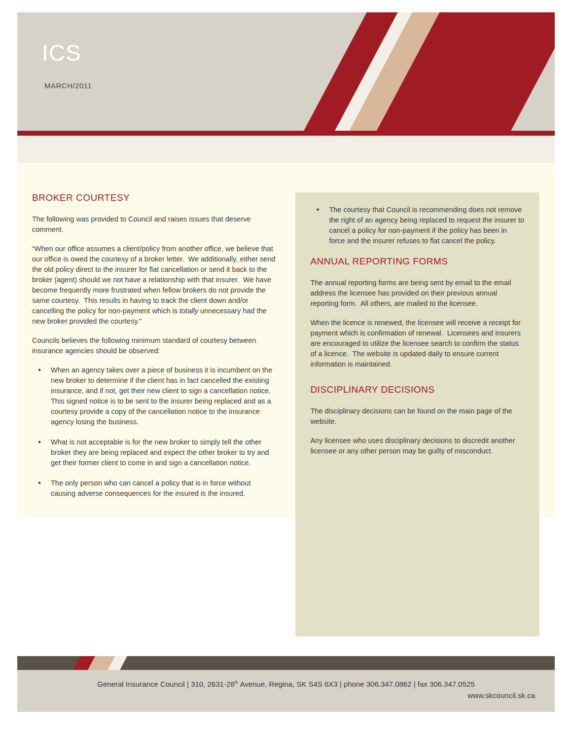ICS
MARCH/2011
BROKER COURTESY
The following was provided to Council and raises issues that deserve comment.
“When our office assumes a client/policy from another office, we believe that our office is owed the courtesy of a broker letter. We additionally, either send the old policy direct to the insurer for flat cancellation or send it back to the broker (agent) should we not have a relationship with that insurer. We have become frequently more frustrated when fellow brokers do not provide the same courtesy. This results in having to track the client down and/or cancelling the policy for non-payment which is totally unnecessary had the new broker provided the courtesy.”
Councils believes the following minimum standard of courtesy between insurance agencies should be observed:
When an agency takes over a piece of business it is incumbent on the new broker to determine if the client has in fact cancelled the existing insurance, and if not, get their new client to sign a cancellation notice. This signed notice is to be sent to the insurer being replaced and as a courtesy provide a copy of the cancellation notice to the insurance agency losing the business.
What is not acceptable is for the new broker to simply tell the other broker they are being replaced and expect the other broker to try and get their former client to come in and sign a cancellation notice.
The only person who can cancel a policy that is in force without causing adverse consequences for the insured is the insured.
The courtesy that Council is recommending does not remove the right of an agency being replaced to request the insurer to cancel a policy for non-payment if the policy has been in force and the insurer refuses to flat cancel the policy.
ANNUAL REPORTING FORMS
The annual reporting forms are being sent by email to the email address the licensee has provided on their previous annual reporting form. All others, are mailed to the licensee.
When the licence is renewed, the licensee will receive a receipt for payment which is confirmation of renewal. Licensees and insurers are encouraged to utilize the licensee search to confirm the status of a licence. The website is updated daily to ensure current information is maintained.
DISCIPLINARY DECISIONS
The disciplinary decisions can be found on the main page of the website.
Any licensee who uses disciplinary decisions to discredit another licensee or any other person may be guilty of misconduct.
General Insurance Council | 310, 2631-28th Avenue, Regina, SK S4S 6X3 | phone 306.347.0862 | fax 306.347.0525
www.skcouncil.sk.ca